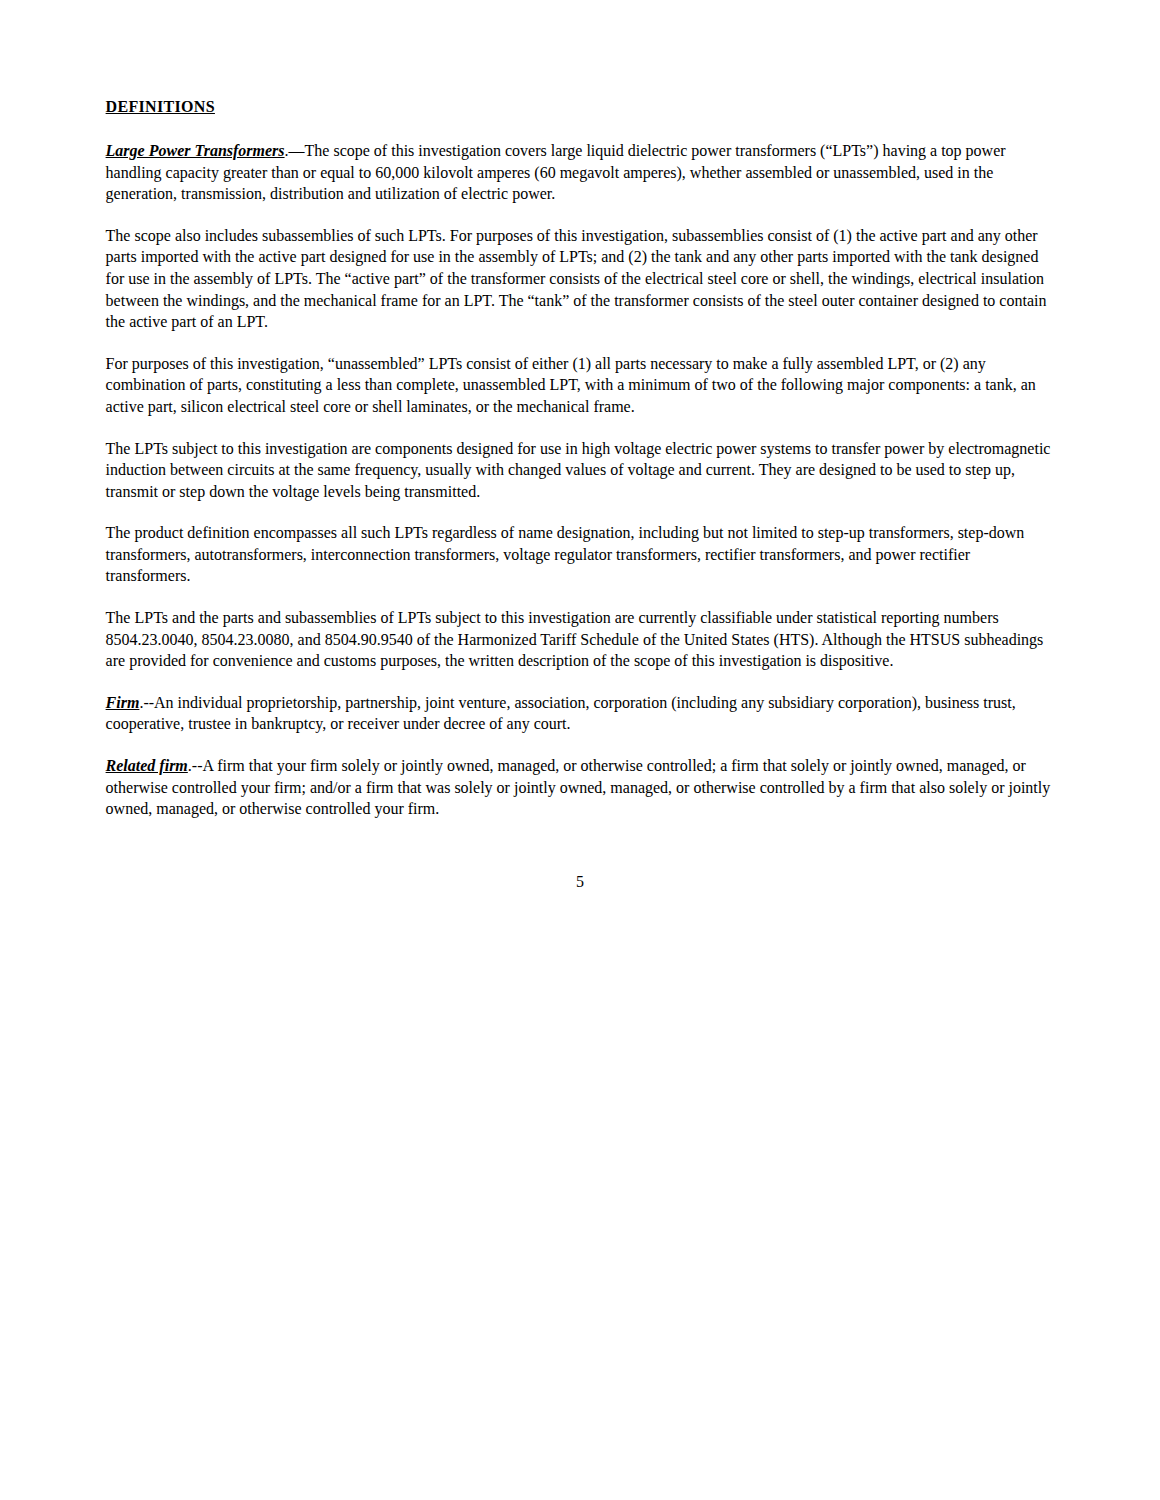DEFINITIONS
Large Power Transformers.—The scope of this investigation covers large liquid dielectric power transformers (“LPTs”) having a top power handling capacity greater than or equal to 60,000 kilovolt amperes (60 megavolt amperes), whether assembled or unassembled, used in the generation, transmission, distribution and utilization of electric power.
The scope also includes subassemblies of such LPTs. For purposes of this investigation, subassemblies consist of (1) the active part and any other parts imported with the active part designed for use in the assembly of LPTs; and (2) the tank and any other parts imported with the tank designed for use in the assembly of LPTs. The “active part” of the transformer consists of the electrical steel core or shell, the windings, electrical insulation between the windings, and the mechanical frame for an LPT. The “tank” of the transformer consists of the steel outer container designed to contain the active part of an LPT.
For purposes of this investigation, “unassembled” LPTs consist of either (1) all parts necessary to make a fully assembled LPT, or (2) any combination of parts, constituting a less than complete, unassembled LPT, with a minimum of two of the following major components: a tank, an active part, silicon electrical steel core or shell laminates, or the mechanical frame.
The LPTs subject to this investigation are components designed for use in high voltage electric power systems to transfer power by electromagnetic induction between circuits at the same frequency, usually with changed values of voltage and current. They are designed to be used to step up, transmit or step down the voltage levels being transmitted.
The product definition encompasses all such LPTs regardless of name designation, including but not limited to step-up transformers, step-down transformers, autotransformers, interconnection transformers, voltage regulator transformers, rectifier transformers, and power rectifier transformers.
The LPTs and the parts and subassemblies of LPTs subject to this investigation are currently classifiable under statistical reporting numbers 8504.23.0040, 8504.23.0080, and 8504.90.9540 of the Harmonized Tariff Schedule of the United States (HTS). Although the HTSUS subheadings are provided for convenience and customs purposes, the written description of the scope of this investigation is dispositive.
Firm.--An individual proprietorship, partnership, joint venture, association, corporation (including any subsidiary corporation), business trust, cooperative, trustee in bankruptcy, or receiver under decree of any court.
Related firm.--A firm that your firm solely or jointly owned, managed, or otherwise controlled; a firm that solely or jointly owned, managed, or otherwise controlled your firm; and/or a firm that was solely or jointly owned, managed, or otherwise controlled by a firm that also solely or jointly owned, managed, or otherwise controlled your firm.
5